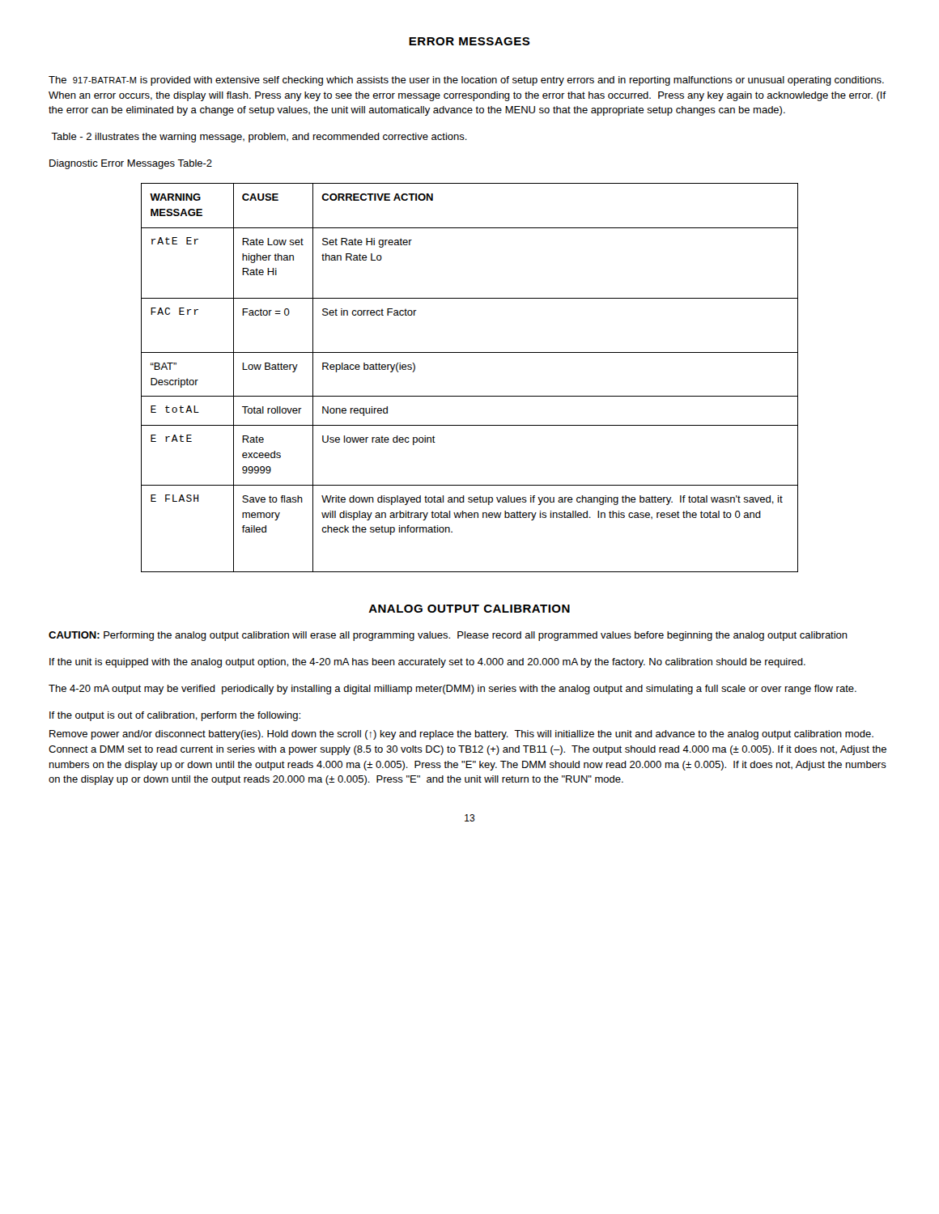ERROR MESSAGES
The 917-BATRAT-M is provided with extensive self checking which assists the user in the location of setup entry errors and in reporting malfunctions or unusual operating conditions. When an error occurs, the display will flash. Press any key to see the error message corresponding to the error that has occurred. Press any key again to acknowledge the error. (If the error can be eliminated by a change of setup values, the unit will automatically advance to the MENU so that the appropriate setup changes can be made).
Table - 2 illustrates the warning message, problem, and recommended corrective actions.
Diagnostic Error Messages Table-2
| WARNING MESSAGE | CAUSE | CORRECTIVE ACTION |
| --- | --- | --- |
| rAtE Er | Rate Low set higher than Rate Hi | Set Rate Hi greater than Rate Lo |
| FAC Err | Factor = 0 | Set in correct Factor |
| “BAT” Descriptor | Low Battery | Replace battery(ies) |
| E totAL | Total rollover | None required |
| E rAtE | Rate exceeds 99999 | Use lower rate dec point |
| E FLASH | Save to flash memory failed | Write down displayed total and setup values if you are changing the battery. If total wasn't saved, it will display an arbitrary total when new battery is installed. In this case, reset the total to 0 and check the setup information. |
ANALOG OUTPUT CALIBRATION
CAUTION: Performing the analog output calibration will erase all programming values. Please record all programmed values before beginning the analog output calibration
If the unit is equipped with the analog output option, the 4-20 mA has been accurately set to 4.000 and 20.000 mA by the factory. No calibration should be required.
The 4-20 mA output may be verified periodically by installing a digital milliamp meter(DMM) in series with the analog output and simulating a full scale or over range flow rate.
If the output is out of calibration, perform the following:
Remove power and/or disconnect battery(ies). Hold down the scroll (↑) key and replace the battery. This will initiallize the unit and advance to the analog output calibration mode. Connect a DMM set to read current in series with a power supply (8.5 to 30 volts DC) to TB12 (+) and TB11 (–). The output should read 4.000 ma (± 0.005). If it does not, Adjust the numbers on the display up or down until the output reads 4.000 ma (± 0.005). Press the "E" key. The DMM should now read 20.000 ma (± 0.005). If it does not, Adjust the numbers on the display up or down until the output reads 20.000 ma (± 0.005). Press "E" and the unit will return to the "RUN" mode.
13